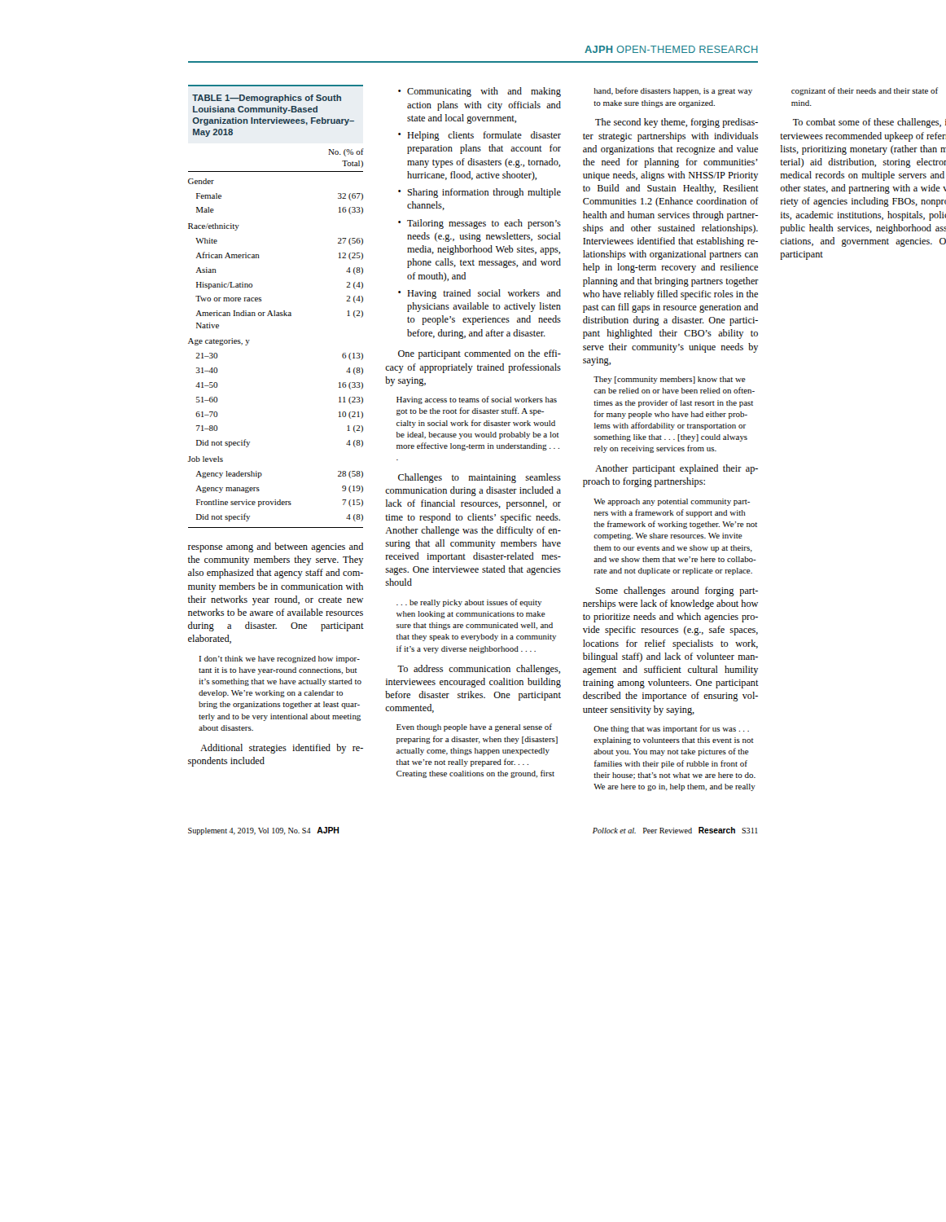AJPH OPEN-THEMED RESEARCH
TABLE 1—Demographics of South Louisiana Community-Based Organization Interviewees, February–May 2018
| | No. (% of Total) |
| --- | --- |
| Gender | |
| Female | 32 (67) |
| Male | 16 (33) |
| Race/ethnicity | |
| White | 27 (56) |
| African American | 12 (25) |
| Asian | 4 (8) |
| Hispanic/Latino | 2 (4) |
| Two or more races | 2 (4) |
| American Indian or Alaska Native | 1 (2) |
| Age categories, y | |
| 21–30 | 6 (13) |
| 31–40 | 4 (8) |
| 41–50 | 16 (33) |
| 51–60 | 11 (23) |
| 61–70 | 10 (21) |
| 71–80 | 1 (2) |
| Did not specify | 4 (8) |
| Job levels | |
| Agency leadership | 28 (58) |
| Agency managers | 9 (19) |
| Frontline service providers | 7 (15) |
| Did not specify | 4 (8) |
response among and between agencies and the community members they serve. They also emphasized that agency staff and community members be in communication with their networks year round, or create new networks to be aware of available resources during a disaster. One participant elaborated,
I don’t think we have recognized how important it is to have year-round connections, but it’s something that we have actually started to develop. We’re working on a calendar to bring the organizations together at least quarterly and to be very intentional about meeting about disasters.
Additional strategies identified by respondents included
Communicating with and making action plans with city officials and state and local government,
Helping clients formulate disaster preparation plans that account for many types of disasters (e.g., tornado, hurricane, flood, active shooter),
Sharing information through multiple channels,
Tailoring messages to each person’s needs (e.g., using newsletters, social media, neighborhood Web sites, apps, phone calls, text messages, and word of mouth), and
Having trained social workers and physicians available to actively listen to people’s experiences and needs before, during, and after a disaster.
One participant commented on the efficacy of appropriately trained professionals by saying,
Having access to teams of social workers has got to be the root for disaster stuff. A specialty in social work for disaster work would be ideal, because you would probably be a lot more effective long-term in understanding . . . .
Challenges to maintaining seamless communication during a disaster included a lack of financial resources, personnel, or time to respond to clients’ specific needs. Another challenge was the difficulty of ensuring that all community members have received important disaster-related messages. One interviewee stated that agencies should
. . . be really picky about issues of equity when looking at communications to make sure that things are communicated well, and that they speak to everybody in a community if it’s a very diverse neighborhood . . . .
To address communication challenges, interviewees encouraged coalition building before disaster strikes. One participant commented,
Even though people have a general sense of preparing for a disaster, when they [disasters] actually come, things happen unexpectedly that we’re not really prepared for. . . . Creating these coalitions on the ground, first hand, before disasters happen, is a great way to make sure things are organized.
The second key theme, forging predisaster strategic partnerships with individuals and organizations that recognize and value the need for planning for communities’ unique needs, aligns with NHSS/IP Priority to Build and Sustain Healthy, Resilient Communities 1.2 (Enhance coordination of health and human services through partnerships and other sustained relationships). Interviewees identified that establishing relationships with organizational partners can help in long-term recovery and resilience planning and that bringing partners together who have reliably filled specific roles in the past can fill gaps in resource generation and distribution during a disaster. One participant highlighted their CBO’s ability to serve their community’s unique needs by saying,
They [community members] know that we can be relied on or have been relied on oftentimes as the provider of last resort in the past for many people who have had either problems with affordability or transportation or something like that . . . [they] could always rely on receiving services from us.
Another participant explained their approach to forging partnerships:
We approach any potential community partners with a framework of support and with the framework of working together. We’re not competing. We share resources. We invite them to our events and we show up at theirs, and we show them that we’re here to collaborate and not duplicate or replicate or replace.
Some challenges around forging partnerships were lack of knowledge about how to prioritize needs and which agencies provide specific resources (e.g., safe spaces, locations for relief specialists to work, bilingual staff) and lack of volunteer management and sufficient cultural humility training among volunteers. One participant described the importance of ensuring volunteer sensitivity by saying,
One thing that was important for us was . . . explaining to volunteers that this event is not about you. You may not take pictures of the families with their pile of rubble in front of their house; that’s not what we are here to do. We are here to go in, help them, and be really cognizant of their needs and their state of mind.
To combat some of these challenges, interviewees recommended upkeep of referral lists, prioritizing monetary (rather than material) aid distribution, storing electronic medical records on multiple servers and in other states, and partnering with a wide variety of agencies including FBOs, nonprofits, academic institutions, hospitals, police, public health services, neighborhood associations, and government agencies. One participant
Supplement 4, 2019, Vol 109, No. S4 AJPH
Pollock et al. Peer Reviewed Research S311